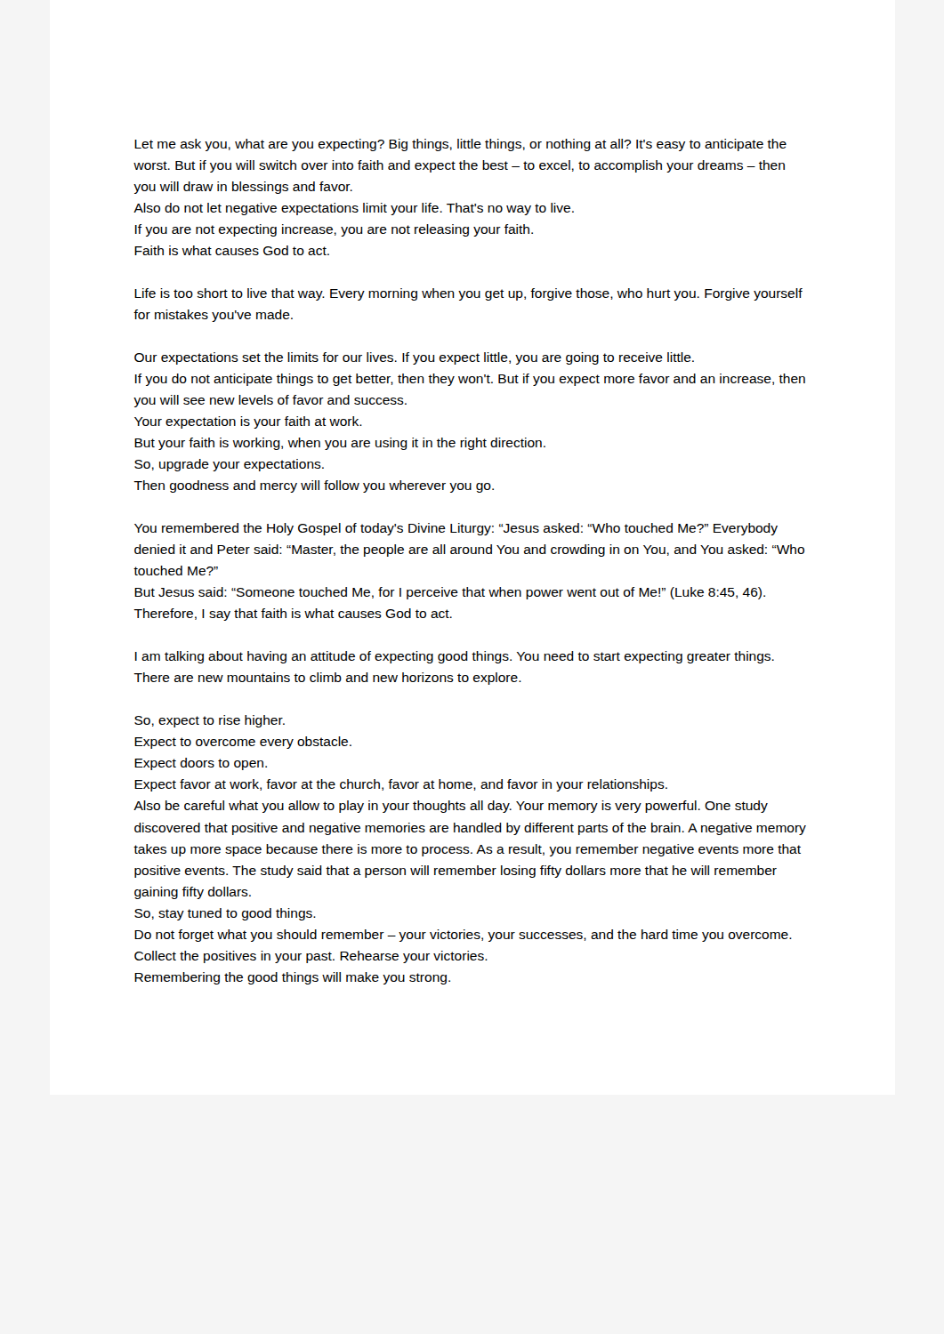Let me ask you, what are you expecting? Big things, little things, or nothing at all? It's easy to anticipate the worst. But if you will switch over into faith and expect the best – to excel, to accomplish your dreams – then you will draw in blessings and favor.
Also do not let negative expectations limit your life. That's no way to live.
If you are not expecting increase, you are not releasing your faith.
Faith is what causes God to act.
Life is too short to live that way. Every morning when you get up, forgive those, who hurt you. Forgive yourself for mistakes you've made.
Our expectations set the limits for our lives. If you expect little, you are going to receive little.
If you do not anticipate things to get better, then they won't. But if you expect more favor and an increase, then you will see new levels of favor and success.
Your expectation is your faith at work.
But your faith is working, when you are using it in the right direction.
So, upgrade your expectations.
Then goodness and mercy will follow you wherever you go.
You remembered the Holy Gospel of today's Divine Liturgy: “Jesus asked: “Who touched Me?” Everybody denied it and Peter said: “Master, the people are all around You and crowding in on You, and You asked: “Who touched Me?”
But Jesus said: “Someone touched Me, for I perceive that when power went out of Me!” (Luke 8:45, 46). Therefore, I say that faith is what causes God to act.
I am talking about having an attitude of expecting good things. You need to start expecting greater things. There are new mountains to climb and new horizons to explore.
So, expect to rise higher.
Expect to overcome every obstacle.
Expect doors to open.
Expect favor at work, favor at the church, favor at home, and favor in your relationships.
Also be careful what you allow to play in your thoughts all day. Your memory is very powerful. One study discovered that positive and negative memories are handled by different parts of the brain. A negative memory takes up more space because there is more to process. As a result, you remember negative events more that positive events. The study said that a person will remember losing fifty dollars more that he will remember gaining fifty dollars.
So, stay tuned to good things.
Do not forget what you should remember – your victories, your successes, and the hard time you overcome.
Collect the positives in your past. Rehearse your victories.
Remembering the good things will make you strong.